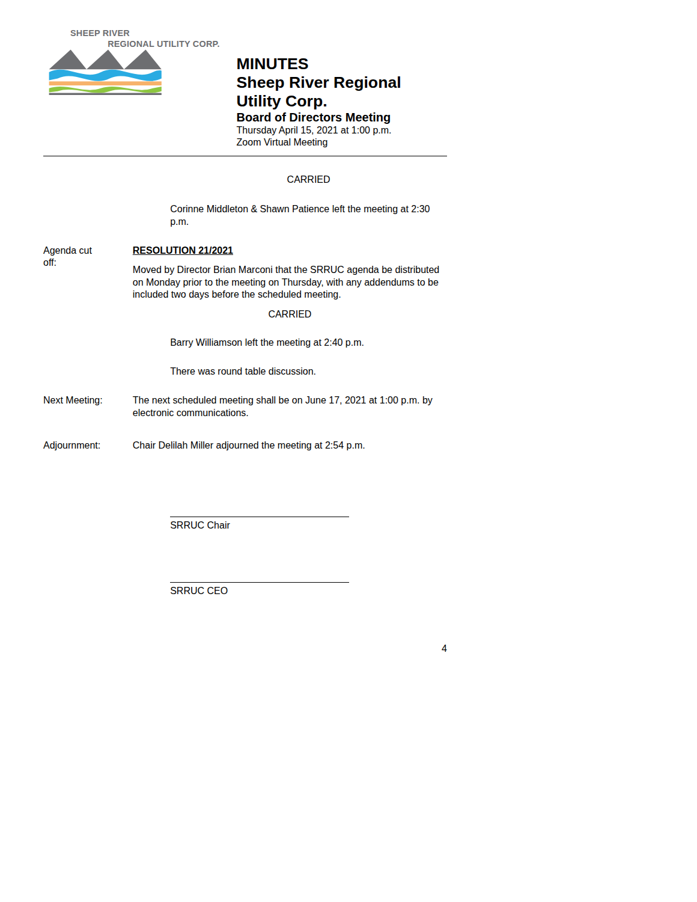SHEEP RIVER REGIONAL UTILITY CORP.
MINUTES
Sheep River Regional Utility Corp.
Board of Directors Meeting
Thursday April 15, 2021 at 1:00 p.m.
Zoom Virtual Meeting
CARRIED
Corinne Middleton & Shawn Patience left the meeting at 2:30 p.m.
Agenda cut off:
RESOLUTION 21/2021
Moved by Director Brian Marconi that the SRRUC agenda be distributed on Monday prior to the meeting on Thursday, with any addendums to be included two days before the scheduled meeting.
CARRIED
Barry Williamson left the meeting at 2:40 p.m.
There was round table discussion.
Next Meeting:
The next scheduled meeting shall be on June 17, 2021 at 1:00 p.m. by electronic communications.
Adjournment:
Chair Delilah Miller adjourned the meeting at 2:54 p.m.
SRRUC Chair
SRRUC CEO
4